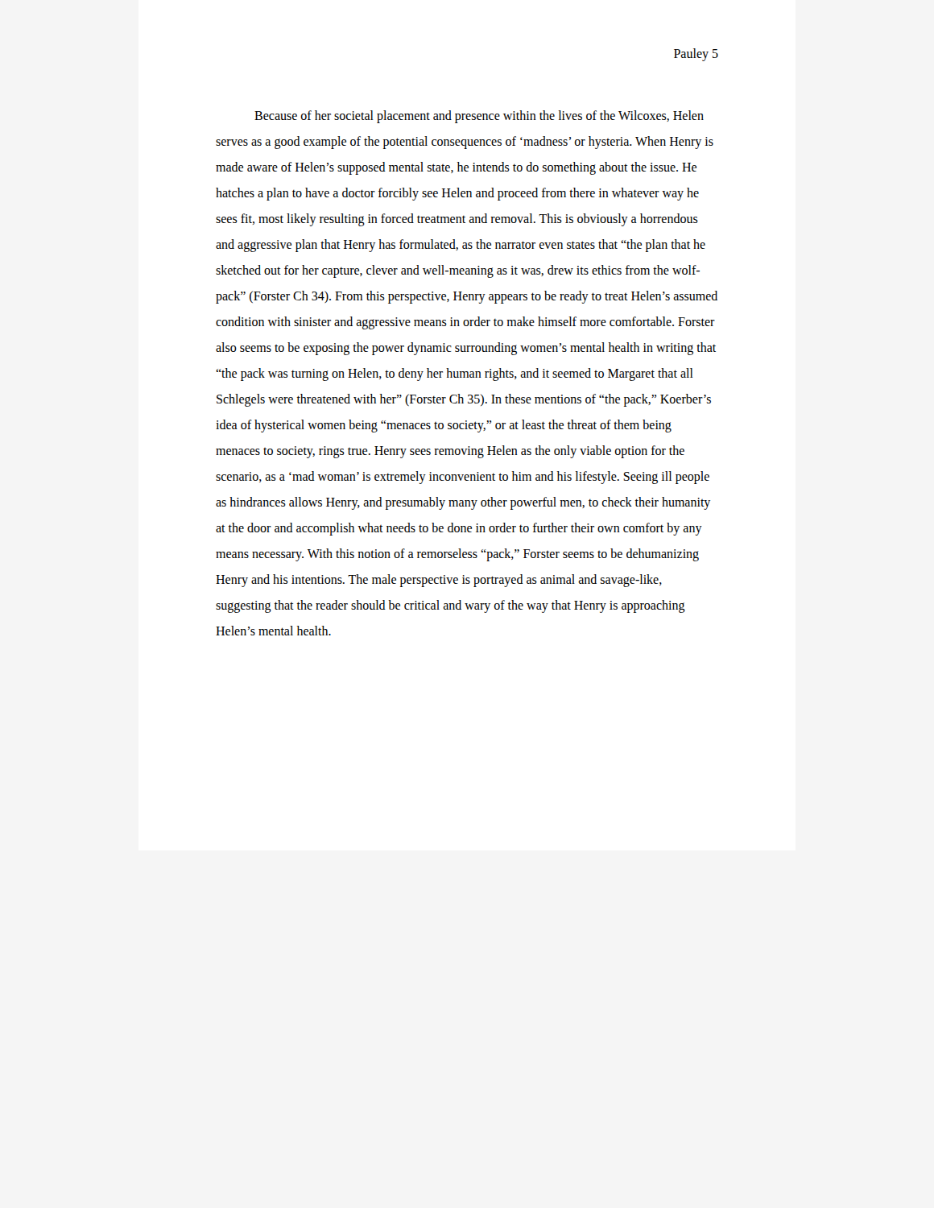Pauley 5
Because of her societal placement and presence within the lives of the Wilcoxes, Helen serves as a good example of the potential consequences of ‘madness’ or hysteria. When Henry is made aware of Helen’s supposed mental state, he intends to do something about the issue. He hatches a plan to have a doctor forcibly see Helen and proceed from there in whatever way he sees fit, most likely resulting in forced treatment and removal. This is obviously a horrendous and aggressive plan that Henry has formulated, as the narrator even states that “the plan that he sketched out for her capture, clever and well-meaning as it was, drew its ethics from the wolf-pack” (Forster Ch 34). From this perspective, Henry appears to be ready to treat Helen’s assumed condition with sinister and aggressive means in order to make himself more comfortable. Forster also seems to be exposing the power dynamic surrounding women’s mental health in writing that “the pack was turning on Helen, to deny her human rights, and it seemed to Margaret that all Schlegels were threatened with her” (Forster Ch 35). In these mentions of “the pack,” Koerber’s idea of hysterical women being “menaces to society,” or at least the threat of them being menaces to society, rings true. Henry sees removing Helen as the only viable option for the scenario, as a ‘mad woman’ is extremely inconvenient to him and his lifestyle. Seeing ill people as hindrances allows Henry, and presumably many other powerful men, to check their humanity at the door and accomplish what needs to be done in order to further their own comfort by any means necessary. With this notion of a remorseless “pack,” Forster seems to be dehumanizing Henry and his intentions. The male perspective is portrayed as animal and savage-like, suggesting that the reader should be critical and wary of the way that Henry is approaching Helen’s mental health.